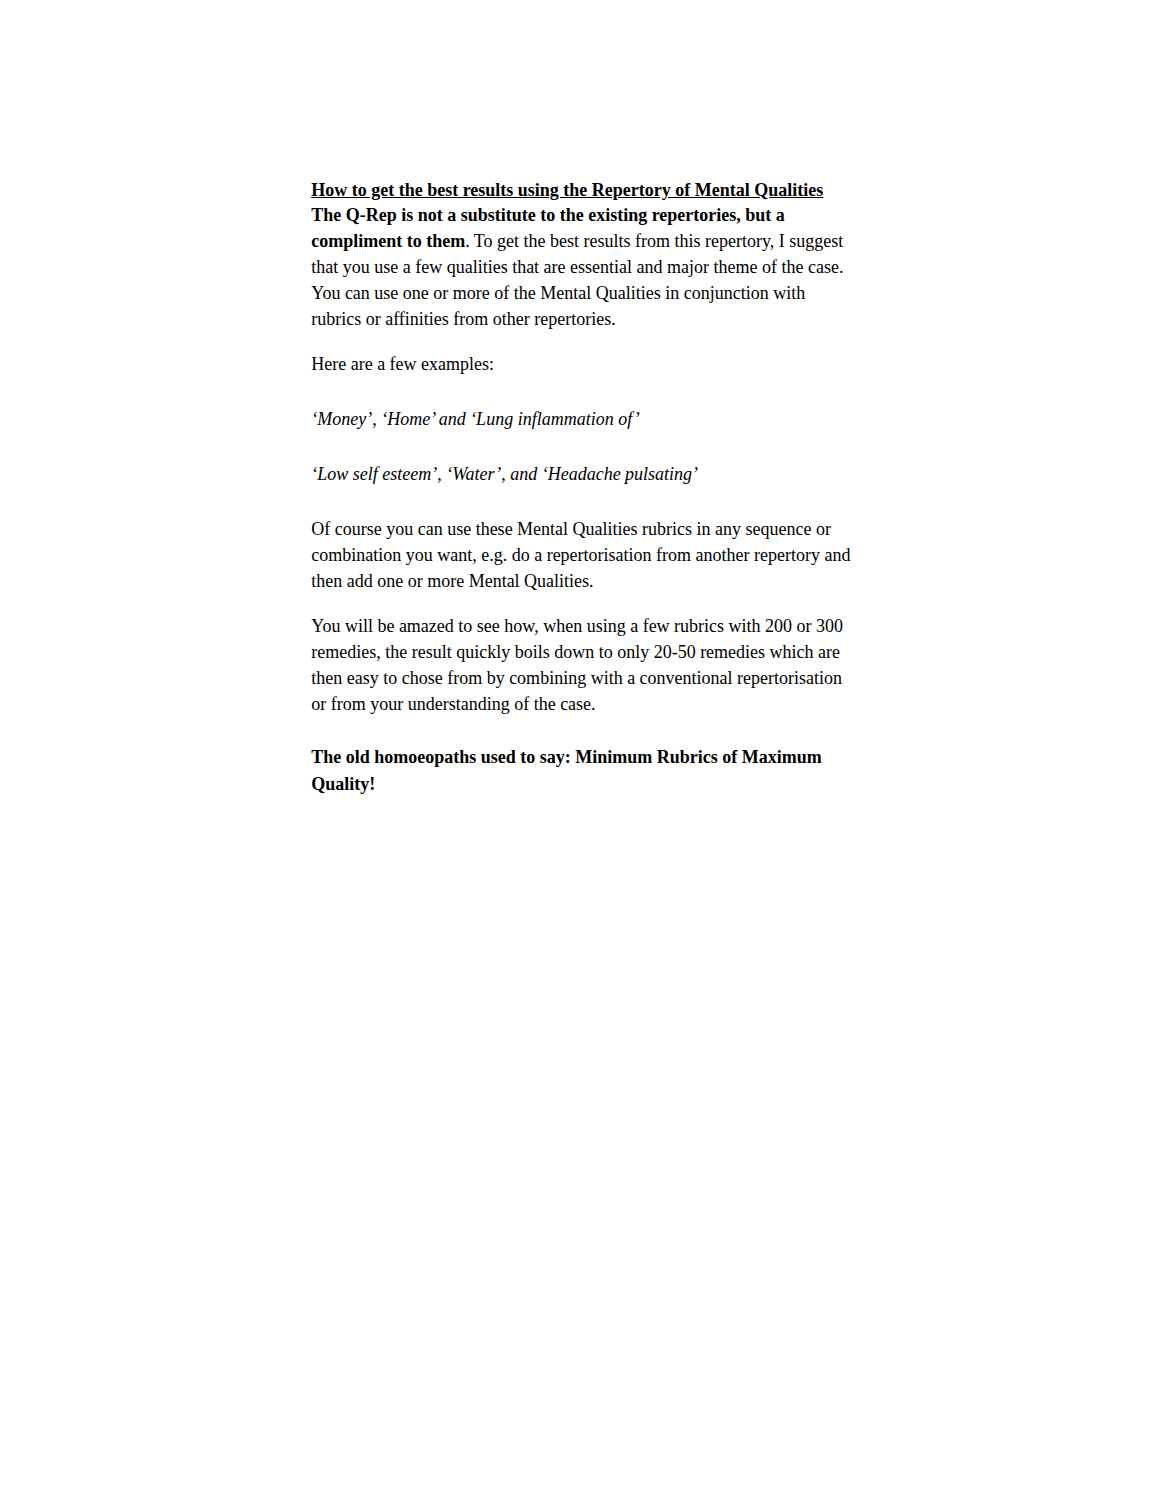How to get the best results using the Repertory of Mental Qualities
The Q-Rep is not a substitute to the existing repertories, but a compliment to them. To get the best results from this repertory, I suggest that you use a few qualities that are essential and major theme of the case. You can use one or more of the Mental Qualities in conjunction with rubrics or affinities from other repertories.
Here are a few examples:
‘Money’, ‘Home’ and ‘Lung inflammation of’
‘Low self esteem’, ‘Water’, and ‘Headache pulsating’
Of course you can use these Mental Qualities rubrics in any sequence or combination you want, e.g. do a repertorisation from another repertory and then add one or more Mental Qualities.
You will be amazed to see how, when using a few rubrics with 200 or 300 remedies, the result quickly boils down to only 20-50 remedies which are then easy to chose from by combining with a conventional repertorisation or from your understanding of the case.
The old homoeopaths used to say: Minimum Rubrics of Maximum Quality!